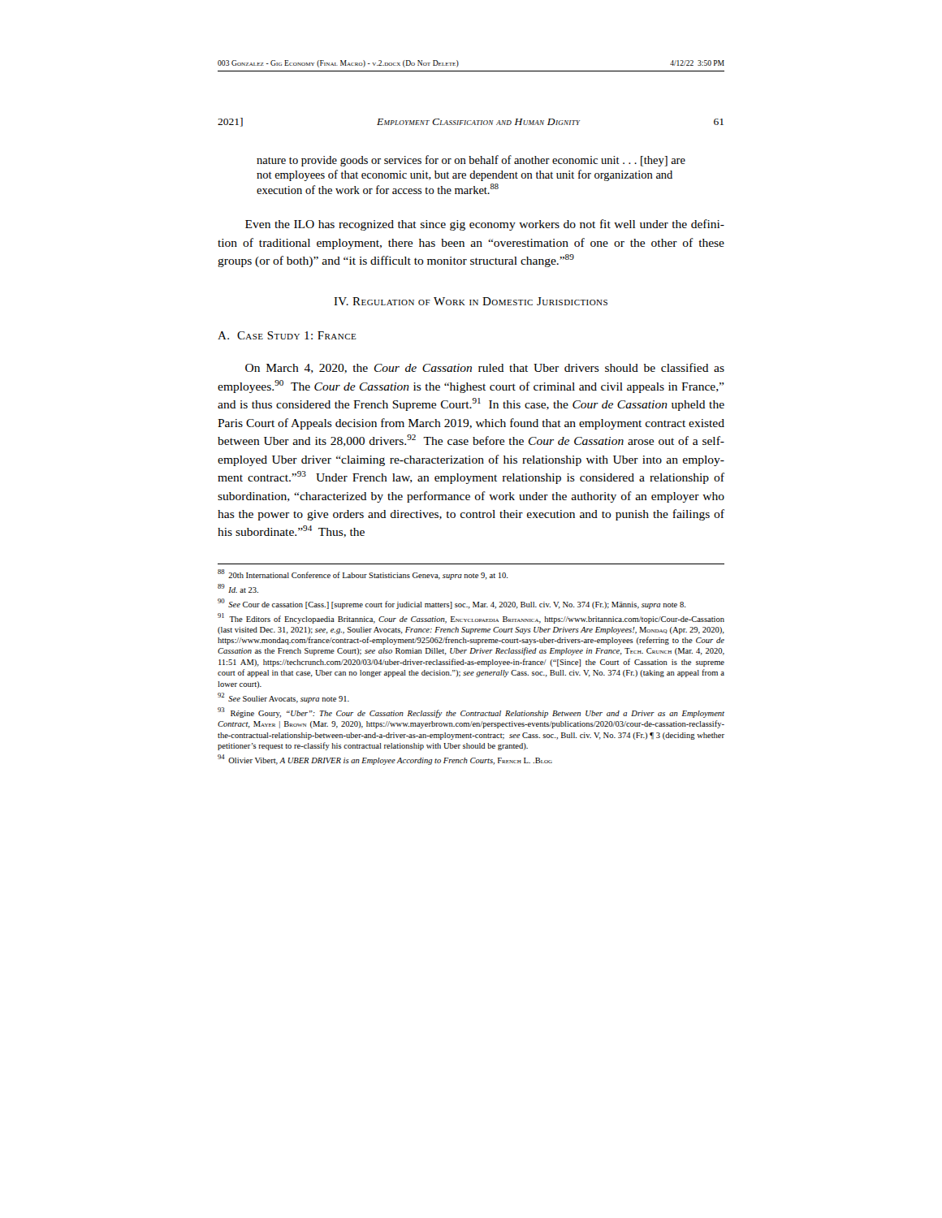003 Gonzalez - Gig Economy (Final Macro) - v.2.docx (Do Not Delete) 4/12/22 3:50 PM
2021] Employment Classification and Human Dignity 61
nature to provide goods or services for or on behalf of another economic unit . . . [they] are not employees of that economic unit, but are dependent on that unit for organization and execution of the work or for access to the market.88
Even the ILO has recognized that since gig economy workers do not fit well under the definition of traditional employment, there has been an “overestimation of one or the other of these groups (or of both)” and “it is difficult to monitor structural change.”89
IV. Regulation of Work in Domestic Jurisdictions
A. Case Study 1: France
On March 4, 2020, the Cour de Cassation ruled that Uber drivers should be classified as employees.90 The Cour de Cassation is the “highest court of criminal and civil appeals in France,” and is thus considered the French Supreme Court.91 In this case, the Cour de Cassation upheld the Paris Court of Appeals decision from March 2019, which found that an employment contract existed between Uber and its 28,000 drivers.92 The case before the Cour de Cassation arose out of a self-employed Uber driver “claiming re-characterization of his relationship with Uber into an employment contract.”93 Under French law, an employment relationship is considered a relationship of subordination, “characterized by the performance of work under the authority of an employer who has the power to give orders and directives, to control their execution and to punish the failings of his subordinate.”94 Thus, the
88 20th International Conference of Labour Statisticians Geneva, supra note 9, at 10.
89 Id. at 23.
90 See Cour de cassation [Cass.] [supreme court for judicial matters] soc., Mar. 4, 2020, Bull. civ. V, No. 374 (Fr.); Männis, supra note 8.
91 The Editors of Encyclopaedia Britannica, Cour de Cassation, Encyclopaedia Britannica, https://www.britannica.com/topic/Cour-de-Cassation (last visited Dec. 31, 2021); see, e.g., Soulier Avocats, France: French Supreme Court Says Uber Drivers Are Employees!, Mondaq (Apr. 29, 2020), https://www.mondaq.com/france/contract-of-employment/925062/french-supreme-court-says-uber-drivers-are-employees (referring to the Cour de Cassation as the French Supreme Court); see also Romian Dillet, Uber Driver Reclassified as Employee in France, Tech. Crunch (Mar. 4, 2020, 11:51 AM), https://techcrunch.com/2020/03/04/uber-driver-reclassified-as-employee-in-france/ (“[Since] the Court of Cassation is the supreme court of appeal in that case, Uber can no longer appeal the decision.”); see generally Cass. soc., Bull. civ. V, No. 374 (Fr.) (taking an appeal from a lower court).
92 See Soulier Avocats, supra note 91.
93 Régine Goury, “Uber”: The Cour de Cassation Reclassify the Contractual Relationship Between Uber and a Driver as an Employment Contract, Mayer | Brown (Mar. 9, 2020), https://www.mayerbrown.com/en/perspectives-events/publications/2020/03/cour-de-cassation-reclassify-the-contractual-relationship-between-uber-and-a-driver-as-an-employment-contract; see Cass. soc., Bull. civ. V, No. 374 (Fr.) ¶ 3 (deciding whether petitioner’s request to re-classify his contractual relationship with Uber should be granted).
94 Olivier Vibert, A UBER DRIVER is an Employee According to French Courts, French L. .Blog